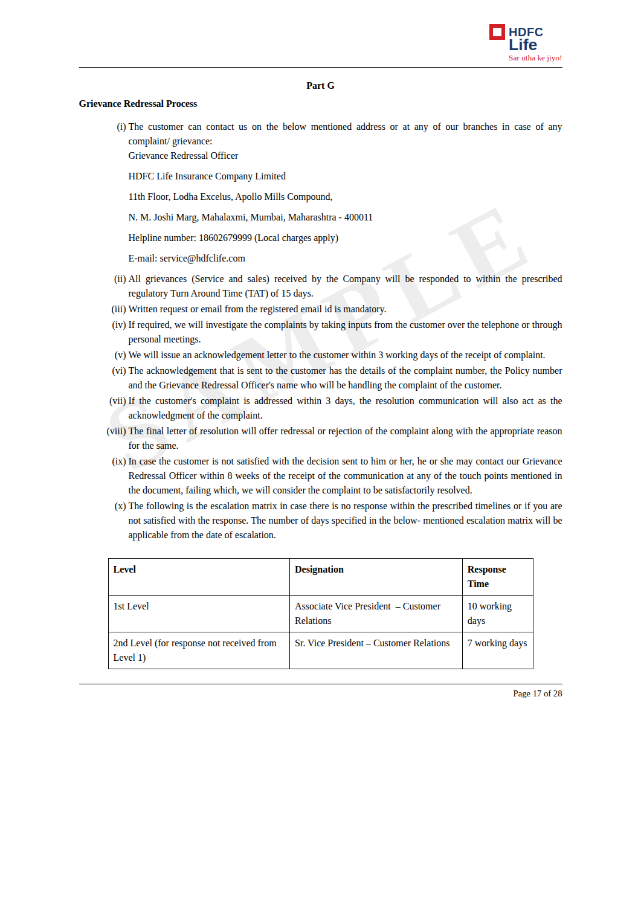SAMPLE
HDFC
Life Sar utha ke jiyo!
Part G
Grievance Redressal Process
(i) The customer can contact us on the below mentioned address or at any of our branches in case of any complaint/ grievance:
Grievance Redressal Officer
HDFC Life Insurance Company Limited
11th Floor, Lodha Excelus, Apollo Mills Compound,
N. M. Joshi Marg, Mahalaxmi, Mumbai, Maharashtra - 400011
Helpline number: 18602679999 (Local charges apply)
E-mail: service@hdfclife.com
(ii) All grievances (Service and sales) received by the Company will be responded to within the prescribed regulatory Turn Around Time (TAT) of 15 days.
(iii) Written request or email from the registered email id is mandatory.
(iv) If required, we will investigate the complaints by taking inputs from the customer over the telephone or through personal meetings.
(v) We will issue an acknowledgement letter to the customer within 3 working days of the receipt of complaint.
(vi) The acknowledgement that is sent to the customer has the details of the complaint number, the Policy number and the Grievance Redressal Officer's name who will be handling the complaint of the customer.
(vii) If the customer's complaint is addressed within 3 days, the resolution communication will also act as the acknowledgment of the complaint.
(viii) The final letter of resolution will offer redressal or rejection of the complaint along with the appropriate reason for the same.
(ix) In case the customer is not satisfied with the decision sent to him or her, he or she may contact our Grievance Redressal Officer within 8 weeks of the receipt of the communication at any of the touch points mentioned in the document, failing which, we will consider the complaint to be satisfactorily resolved.
(x) The following is the escalation matrix in case there is no response within the prescribed timelines or if you are not satisfied with the response. The number of days specified in the below- mentioned escalation matrix will be applicable from the date of escalation.
| Level | Designation | Response Time |
| --- | --- | --- |
| 1st Level | Associate Vice President – Customer Relations | 10 working days |
| 2nd Level (for response not received from Level 1) | Sr. Vice President – Customer Relations | 7 working days |
Page 17 of 28